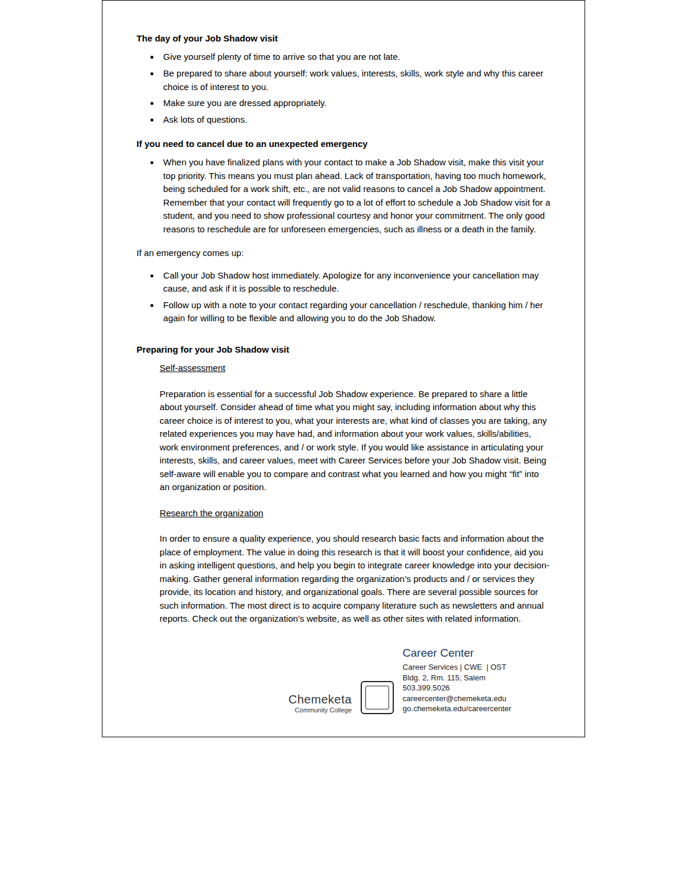The day of your Job Shadow visit
Give yourself plenty of time to arrive so that you are not late.
Be prepared to share about yourself: work values, interests, skills, work style and why this career choice is of interest to you.
Make sure you are dressed appropriately.
Ask lots of questions.
If you need to cancel due to an unexpected emergency
When you have finalized plans with your contact to make a Job Shadow visit, make this visit your top priority. This means you must plan ahead. Lack of transportation, having too much homework, being scheduled for a work shift, etc., are not valid reasons to cancel a Job Shadow appointment. Remember that your contact will frequently go to a lot of effort to schedule a Job Shadow visit for a student, and you need to show professional courtesy and honor your commitment. The only good reasons to reschedule are for unforeseen emergencies, such as illness or a death in the family.
If an emergency comes up:
Call your Job Shadow host immediately. Apologize for any inconvenience your cancellation may cause, and ask if it is possible to reschedule.
Follow up with a note to your contact regarding your cancellation / reschedule, thanking him / her again for willing to be flexible and allowing you to do the Job Shadow.
Preparing for your Job Shadow visit
Self-assessment
Preparation is essential for a successful Job Shadow experience. Be prepared to share a little about yourself. Consider ahead of time what you might say, including information about why this career choice is of interest to you, what your interests are, what kind of classes you are taking, any related experiences you may have had, and information about your work values, skills/abilities, work environment preferences, and / or work style. If you would like assistance in articulating your interests, skills, and career values, meet with Career Services before your Job Shadow visit. Being self-aware will enable you to compare and contrast what you learned and how you might “fit” into an organization or position.
Research the organization
In order to ensure a quality experience, you should research basic facts and information about the place of employment. The value in doing this research is that it will boost your confidence, aid you in asking intelligent questions, and help you begin to integrate career knowledge into your decision-making. Gather general information regarding the organization’s products and / or services they provide, its location and history, and organizational goals. There are several possible sources for such information. The most direct is to acquire company literature such as newsletters and annual reports. Check out the organization’s website, as well as other sites with related information.
Chemeketa
Community College
Career Center
Career Services | CWE | OST
Bldg. 2, Rm. 115, Salem
503.399.5026
careercenter@chemeketa.edu
go.chemeketa.edu/careercenter